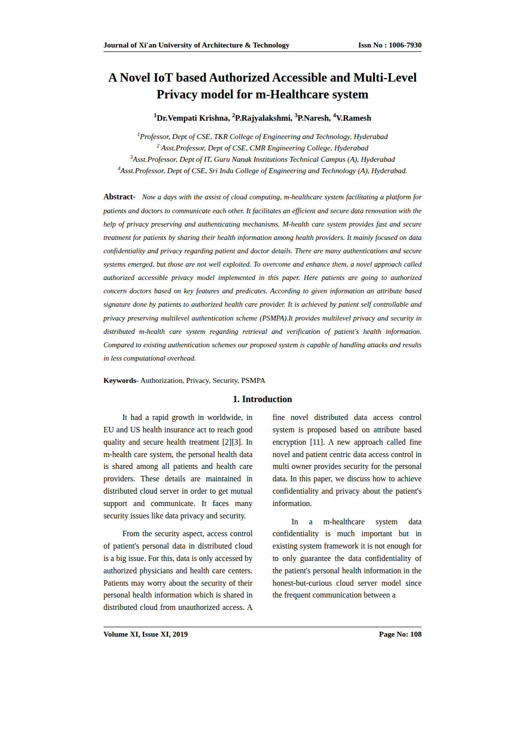Journal of Xi'an University of Architecture & Technology Issn No : 1006-7930
A Novel IoT based Authorized Accessible and Multi-Level
Privacy model for m-Healthcare system
1Dr.Vempati Krishna, 2P.Rajyalakshmi, 3P.Naresh, 4V.Ramesh
1Professor, Dept of CSE, TKR College of Engineering and Technology, Hyderabad
2 Asst.Professor, Dept of CSE, CMR Engineering College, Hyderabad
3Asst.Professor, Dept of IT, Guru Nanak Institutions Technical Campus (A), Hyderabad
4Asst.Professor, Dept of CSE, Sri Indu College of Engineering and Technology (A), Hyderabad.
Abstract- Now a days with the assist of cloud computing, m-healthcare system facilitating a platform for patients and doctors to communicate each other. It facilitates an efficient and secure data renovation with the help of privacy preserving and authenticating mechanisms. M-health care system provides fast and secure treatment for patients by sharing their health information among health providers. It mainly focused on data confidentiality and privacy regarding patient and doctor details. There are many authentications and secure systems emerged, but those are not well exploited. To overcome and enhance them, a novel approach called authorized accessible privacy model implemented in this paper. Here patients are going to authorized concern doctors based on key features and predicates. According to given information an attribute based signature done by patients to authorized health care provider. It is achieved by patient self controllable and privacy preserving multilevel authentication scheme (PSMPA).It provides multilevel privacy and security in distributed m-health care system regarding retrieval and verification of patient's health information. Compared to existing authentication schemes our proposed system is capable of handling attacks and results in less computational overhead.
Keywords- Authorization, Privacy, Security, PSMPA
1. Introduction
It had a rapid growth in worldwide, in EU and US health insurance act to reach good quality and secure health treatment [2][3]. In m-health care system, the personal health data is shared among all patients and health care providers. These details are maintained in distributed cloud server in order to get mutual support and communicate. It faces many security issues like data privacy and security.
From the security aspect, access control of patient's personal data in distributed cloud is a big issue. For this, data is only accessed by authorized physicians and health care centers. Patients may worry about the security of their personal health information which is shared in distributed cloud from unauthorized access. A fine novel distributed data access control system is proposed based on attribute based encryption [11]. A new approach called fine novel and patient centric data access control in multi owner provides security for the personal data. In this paper, we discuss how to achieve confidentiality and privacy about the patient's information.
In a m-healthcare system data confidentiality is much important but in existing system framework it is not enough for to only guarantee the data confidentiality of the patient's personal health information in the honest-but-curious cloud server model since the frequent communication between a
Volume XI, Issue XI, 2019 Page No: 108